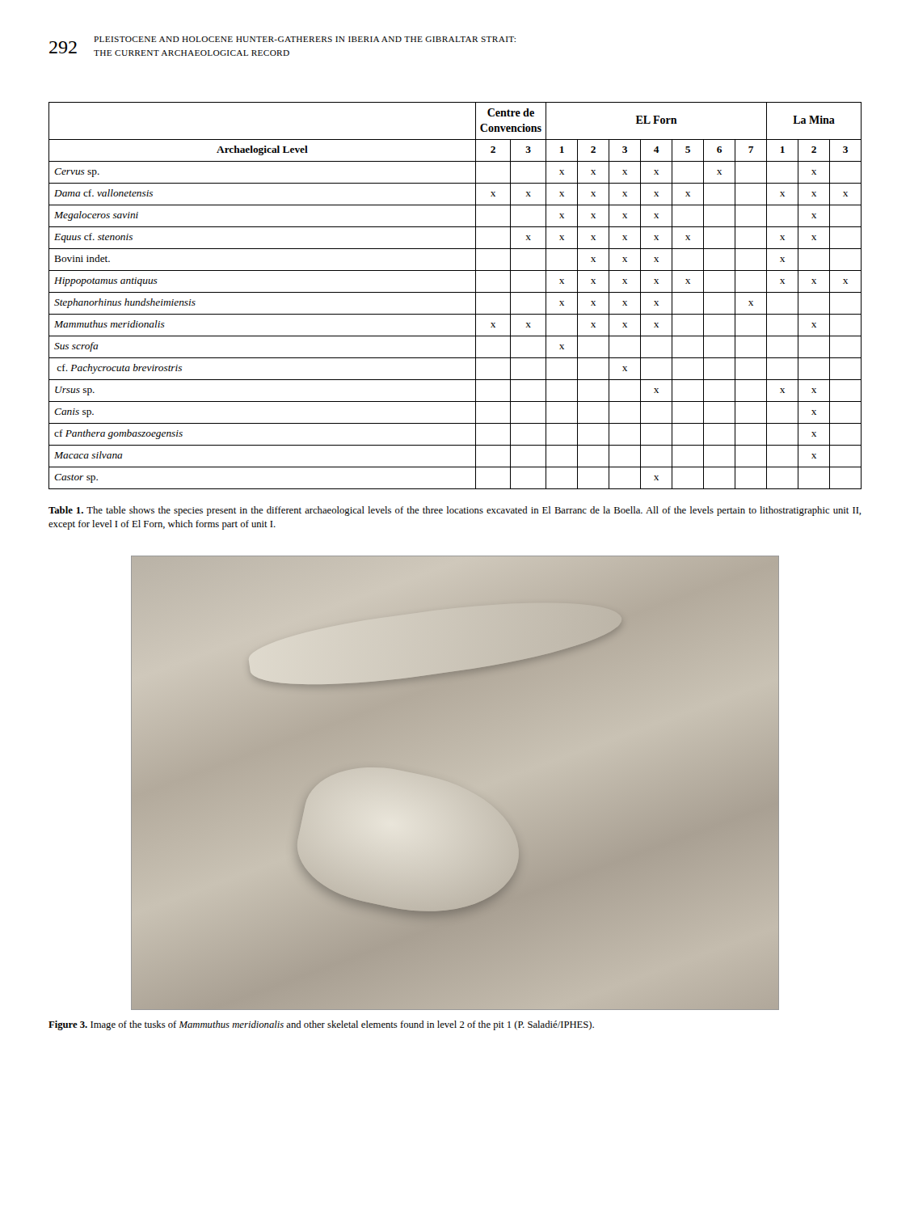292
Pleistocene and Holocene Hunter-Gatherers in Iberia and the Gibraltar Strait:
The Current Archaeological Record
| | Centre de Convencions | EL Forn | La Mina |
| --- | --- | --- | --- |
| Archaelogical Level | 2 | 3 | 1 | 2 | 3 | 4 | 5 | 6 | 7 | 1 | 2 | 3 |
| Cervus sp. | | | x | x | x | x | | x | | | x | |
| Dama cf. vallonetensis | x | x | x | x | x | x | x | | | x | x | x |
| Megaloceros savini | | | x | x | x | x | | | | | x | |
| Equus cf. stenonis | | x | x | x | x | x | x | | | x | x | |
| Bovini indet. | | | | x | x | x | | | | x | | |
| Hippopotamus antiquus | | | x | x | x | x | x | | | x | x | x |
| Stephanorhinus hundsheimiensis | | | x | x | x | x | | | x | | | |
| Mammuthus meridionalis | x | x | | x | x | x | | | | | x | |
| Sus scrofa | | | x | | | | | | | | | |
| cf. Pachycrocuta brevirostris | | | | | x | | | | | | | |
| Ursus sp. | | | | | | x | | | | x | x | |
| Canis sp. | | | | | | | | | | | x | |
| cf Panthera gombaszoegensis | | | | | | | | | | | x | |
| Macaca silvana | | | | | | | | | | | x | |
| Castor sp. | | | | | | x | | | | | | |
Table 1. The table shows the species present in the different archaeological levels of the three locations excavated in El Barranc de la Boella. All of the levels pertain to lithostratigraphic unit II, except for level I of El Forn, which forms part of unit I.
Figure 3. Image of the tusks of Mammuthus meridionalis and other skeletal elements found in level 2 of the pit 1 (P. Saladié/IPHES).